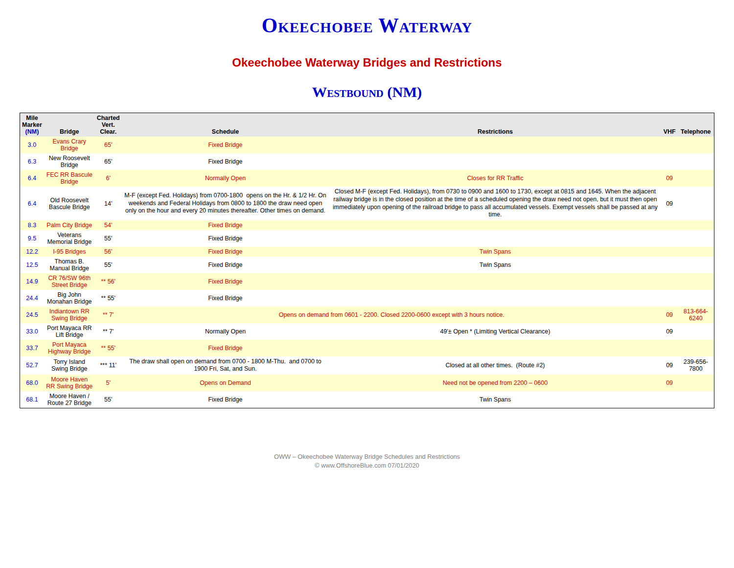Okeechobee Waterway
Okeechobee Waterway Bridges and Restrictions
Westbound (NM)
| Mile Marker (NM) | Bridge | Charted Vert. Clear. | Schedule | Restrictions | VHF | Telephone |
| --- | --- | --- | --- | --- | --- | --- |
| 3.0 | Evans Crary Bridge | 65' | Fixed Bridge | | | |
| 6.3 | New Roosevelt Bridge | 65' | Fixed Bridge | | | |
| 6.4 | FEC RR Bascule Bridge | 6' | Normally Open | Closes for RR Traffic | 09 | |
| 6.4 | Old Roosevelt Bascule Bridge | 14' | M-F (except Fed. Holidays) from 0700-1800 opens on the Hr. & 1/2 Hr. On weekends and Federal Holidays from 0800 to 1800 the draw need open only on the hour and every 20 minutes thereafter. Other times on demand. | Closed M-F (except Fed. Holidays), from 0730 to 0900 and 1600 to 1730, except at 0815 and 1645. When the adjacent railway bridge is in the closed position at the time of a scheduled opening the draw need not open, but it must then open immediately upon opening of the railroad bridge to pass all accumulated vessels. Exempt vessels shall be passed at any time. | 09 | |
| 8.3 | Palm City Bridge | 54' | Fixed Bridge | | | |
| 9.5 | Veterans Memorial Bridge | 55' | Fixed Bridge | | | |
| 12.2 | I-95 Bridges | 56' | Fixed Bridge | Twin Spans | | |
| 12.5 | Thomas B. Manual Bridge | 55' | Fixed Bridge | Twin Spans | | |
| 14.9 | CR 76/SW 96th Street Bridge | ** 56' | Fixed Bridge | | | |
| 24.4 | Big John Monahan Bridge | ** 55' | Fixed Bridge | | | |
| 24.5 | Indiantown RR Swing Bridge | ** 7' | Opens on demand from 0601 - 2200. Closed 2200-0600 except with 3 hours notice. | 09 | 813-664-6240 |
| 33.0 | Port Mayaca RR Lift Bridge | ** 7' | Normally Open | 49'± Open * (Limiting Vertical Clearance) | 09 | |
| 33.7 | Port Mayaca Highway Bridge | ** 55' | Fixed Bridge | | | |
| 52.7 | Torry Island Swing Bridge | *** 11' | The draw shall open on demand from 0700 - 1800 M-Thu. and 0700 to 1900 Fri, Sat, and Sun. | Closed at all other times. (Route #2) | 09 | 239-656-7800 |
| 68.0 | Moore Haven RR Swing Bridge | 5' | Opens on Demand | Need not be opened from 2200 – 0600 | 09 | |
| 68.1 | Moore Haven / Route 27 Bridge | 55' | Fixed Bridge | Twin Spans | | |
OWW – Okeechobee Waterway Bridge Schedules and Restrictions
© www.OffshoreBlue.com 07/01/2020